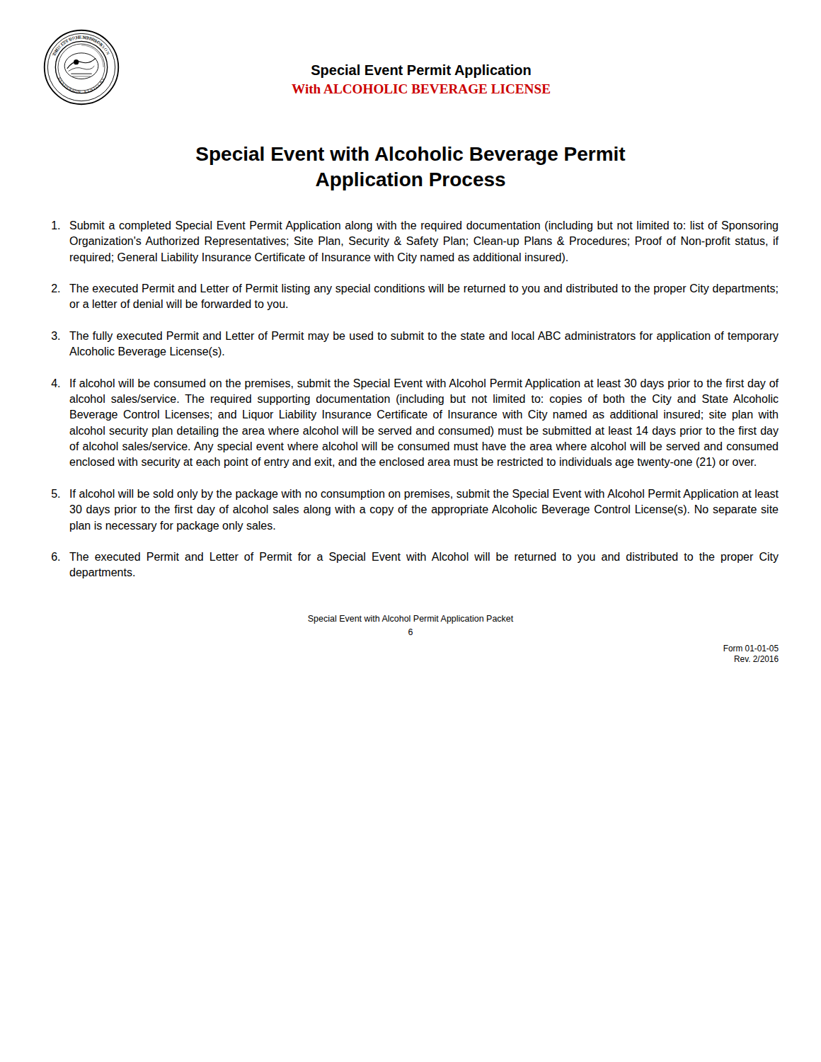THE CITY OF HENDERSON THE CITY OF HENDERSON HENDERSON, KENTUCKY
Special Event Permit Application
With ALCOHOLIC BEVERAGE LICENSE
Special Event with Alcoholic Beverage Permit
Application Process
Submit a completed Special Event Permit Application along with the required documentation (including but not limited to: list of Sponsoring Organization's Authorized Representatives; Site Plan, Security & Safety Plan; Clean-up Plans & Procedures; Proof of Non-profit status, if required; General Liability Insurance Certificate of Insurance with City named as additional insured).
The executed Permit and Letter of Permit listing any special conditions will be returned to you and distributed to the proper City departments; or a letter of denial will be forwarded to you.
The fully executed Permit and Letter of Permit may be used to submit to the state and local ABC administrators for application of temporary Alcoholic Beverage License(s).
If alcohol will be consumed on the premises, submit the Special Event with Alcohol Permit Application at least 30 days prior to the first day of alcohol sales/service. The required supporting documentation (including but not limited to: copies of both the City and State Alcoholic Beverage Control Licenses; and Liquor Liability Insurance Certificate of Insurance with City named as additional insured; site plan with alcohol security plan detailing the area where alcohol will be served and consumed) must be submitted at least 14 days prior to the first day of alcohol sales/service. Any special event where alcohol will be consumed must have the area where alcohol will be served and consumed enclosed with security at each point of entry and exit, and the enclosed area must be restricted to individuals age twenty-one (21) or over.
If alcohol will be sold only by the package with no consumption on premises, submit the Special Event with Alcohol Permit Application at least 30 days prior to the first day of alcohol sales along with a copy of the appropriate Alcoholic Beverage Control License(s). No separate site plan is necessary for package only sales.
The executed Permit and Letter of Permit for a Special Event with Alcohol will be returned to you and distributed to the proper City departments.
Special Event with Alcohol Permit Application Packet
6
Form 01-01-05
Rev. 2/2016